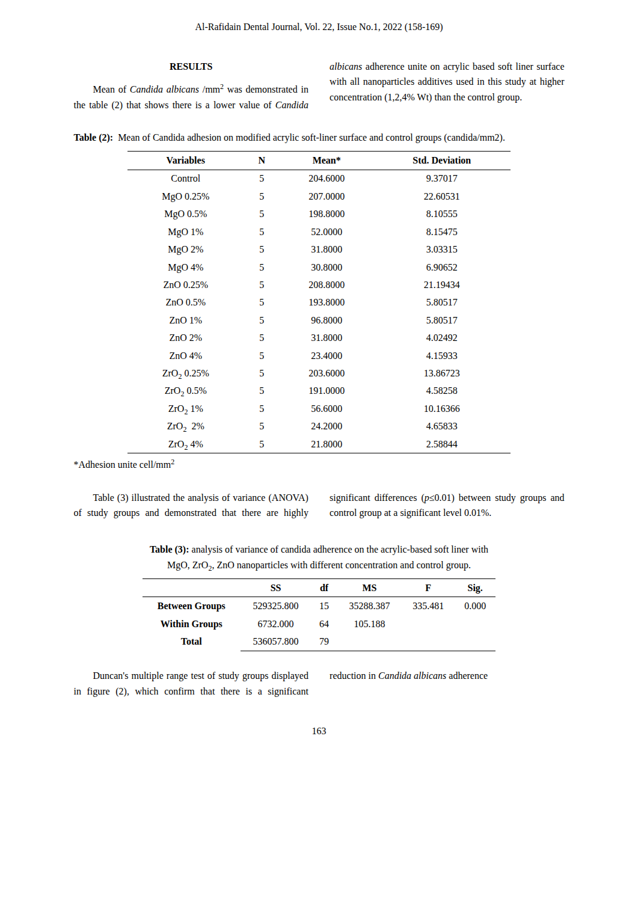Al-Rafidain Dental Journal, Vol. 22, Issue No.1, 2022 (158-169)
RESULTS
Mean of Candida albicans /mm2 was demonstrated in the table (2) that shows there is a lower value of Candida albicans adherence unite on acrylic based soft liner surface with all nanoparticles additives used in this study at higher concentration (1,2,4% Wt) than the control group.
Table (2): Mean of Candida adhesion on modified acrylic soft-liner surface and control groups (candida/mm2).
| Variables | N | Mean* | Std. Deviation |
| --- | --- | --- | --- |
| Control | 5 | 204.6000 | 9.37017 |
| MgO 0.25% | 5 | 207.0000 | 22.60531 |
| MgO 0.5% | 5 | 198.8000 | 8.10555 |
| MgO 1% | 5 | 52.0000 | 8.15475 |
| MgO 2% | 5 | 31.8000 | 3.03315 |
| MgO 4% | 5 | 30.8000 | 6.90652 |
| ZnO 0.25% | 5 | 208.8000 | 21.19434 |
| ZnO 0.5% | 5 | 193.8000 | 5.80517 |
| ZnO 1% | 5 | 96.8000 | 5.80517 |
| ZnO 2% | 5 | 31.8000 | 4.02492 |
| ZnO 4% | 5 | 23.4000 | 4.15933 |
| ZrO 2 0.25% | 5 | 203.6000 | 13.86723 |
| ZrO 2 0.5% | 5 | 191.0000 | 4.58258 |
| ZrO 2 1% | 5 | 56.6000 | 10.16366 |
| ZrO 2 2% | 5 | 24.2000 | 4.65833 |
| ZrO 2 4% | 5 | 21.8000 | 2.58844 |
*Adhesion unite cell/mm2
Table (3) illustrated the analysis of variance (ANOVA) of study groups and demonstrated that there are highly significant differences (p≤0.01) between study groups and control group at a significant level 0.01%.
Table (3): analysis of variance of candida adherence on the acrylic-based soft liner with
MgO, ZrO2, ZnO nanoparticles with different concentration and control group.
| | SS | df | MS | F | Sig. |
| --- | --- | --- | --- | --- | --- |
| Between Groups | 529325.800 | 15 | 35288.387 | 335.481 | 0.000 |
| Within Groups | 6732.000 | 64 | 105.188 | | |
| Total | 536057.800 | 79 | | | |
Duncan's multiple range test of study groups displayed in figure (2), which confirm that there is a significant reduction in Candida albicans adherence
163